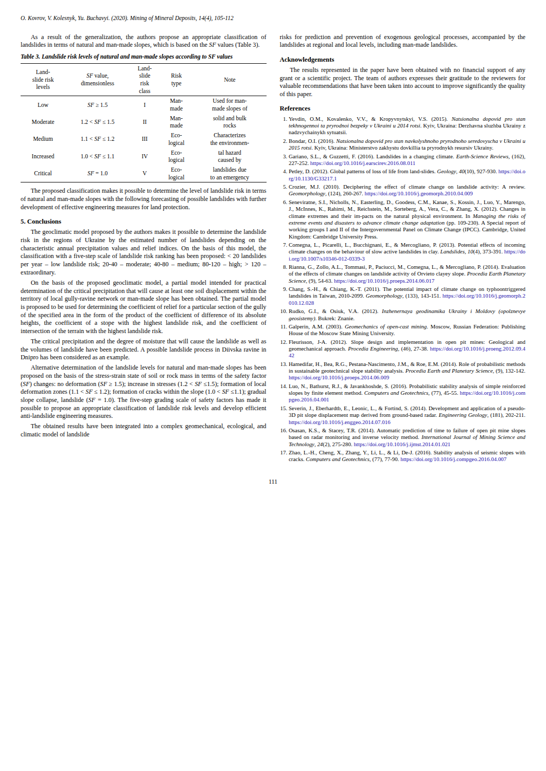O. Kovrov, V. Kolesnyk, Yu. Buchavyi. (2020). Mining of Mineral Deposits, 14(4), 105-112
As a result of the generalization, the authors propose an appropriate classification of landslides in terms of natural and man-made slopes, which is based on the SF values (Table 3).
Table 3. Landslide risk levels of natural and man-made slopes according to SF values
| Land- slide risk levels | SF value, dimensionless | Land- slide risk class | Risk type | Note |
| --- | --- | --- | --- | --- |
| Low | SF ≥ 1.5 | I | Man- made | Used for man- made slopes of |
| Moderate | 1.2 < SF ≤ 1.5 | II | Man- made | solid and bulk rocks |
| Medium | 1.1 < SF ≤ 1.2 | III | Eco- logical | Characterizes the environmen- |
| Increased | 1.0 < SF ≤ 1.1 | IV | Eco- logical | tal hazard caused by |
| Critical | SF = 1.0 | V | Eco- logical | landslides due to an emergency |
The proposed classification makes it possible to determine the level of landslide risk in terms of natural and man-made slopes with the following forecasting of possible landslides with further development of effective engineering measures for land protection.
5. Conclusions
The geoclimatic model proposed by the authors makes it possible to determine the landslide risk in the regions of Ukraine by the estimated number of landslides depending on the characteristic annual precipitation values and relief indices. On the basis of this model, the classification with a five-step scale of landslide risk ranking has been proposed: < 20 landslides per year – low landslide risk; 20-40 – moderate; 40-80 – medium; 80-120 – high; > 120 – extraordinary.
On the basis of the proposed geoclimatic model, a partial model intended for practical determination of the critical precipitation that will cause at least one soil displacement within the territory of local gully-ravine network or man-made slope has been obtained. The partial model is proposed to be used for determining the coefficient of relief for a particular section of the gully of the specified area in the form of the product of the coefficient of difference of its absolute heights, the coefficient of a stope with the highest landslide risk, and the coefficient of intersection of the terrain with the highest landslide risk.
The critical precipitation and the degree of moisture that will cause the landslide as well as the volumes of landslide have been predicted. A possible landslide process in Diivska ravine in Dnipro has been considered as an example.
Alternative determination of the landslide levels for natural and man-made slopes has been proposed on the basis of the stress-strain state of soil or rock mass in terms of the safety factor (SF) changes: no deformation (SF ≥ 1.5); increase in stresses (1.2 < SF ≤1.5); formation of local deformation zones (1.1 < SF ≤ 1.2); formation of cracks within the slope (1.0 < SF ≤1.1); gradual slope collapse, landslide (SF = 1.0). The five-step grading scale of safety factors has made it possible to propose an appropriate classification of landslide risk levels and develop efficient anti-landslide engineering measures.
The obtained results have been integrated into a complex geomechanical, ecological, and climatic model of landslide
risks for prediction and prevention of exogenous geological processes, accompanied by the landslides at regional and local levels, including man-made landslides.
Acknowledgements
The results represented in the paper have been obtained with no financial support of any grant or a scientific project. The team of authors expresses their gratitude to the reviewers for valuable recommendations that have been taken into account to improve significantly the quality of this paper.
References
Yevdin, O.M., Kovalenko, V.V., & Kropyvnytskyi, V.S. (2015). Natsionalna dopovid pro stan tekhnogennoi ta pryrodnoi bezpeky v Ukraini u 2014 rotsi. Kyiv, Ukraina: Derzhavna sluzhba Ukrainy z nadzvychainykh sytuatsii.
Bondar, O.I. (2016). Natsionalna dopovid pro stan navkolyshnoho pryrodnoho seredovyscha v Ukraini u 2015 rotsi. Kyiv, Ukraina: Ministerstvo zakhystu dovkillia ta pryrodnykh resursiv Ukrainy.
Gariano, S.L., & Guzzetti, F. (2016). Landslides in a changing climate. Earth-Science Reviews, (162), 227-252. https://doi.org/10.1016/j.earscirev.2016.08.011
Petley, D. (2012). Global patterns of loss of life from land-slides. Geology, 40(10), 927-930. https://doi.org/10.1130/G33217.1
Crozier, M.J. (2010). Deciphering the effect of climate change on landslide activity: A review. Geomorphology, (124), 260-267. https://doi.org/10.1016/j.geomorph.2010.04.009
Seneviratne, S.I., Nicholls, N., Easterling, D., Goodess, C.M., Kanae, S., Kossin, J., Luo, Y., Marengo, J., McInnes, K., Rahimi, M., Reichstein, M., Sorteberg, A., Vera, C., & Zhang, X. (2012). Changes in climate extremes and their im-pacts on the natural physical environment. In Managing the risks of extreme events and disasters to advance climate change adaptation (pp. 109-230). A Special report of working groups I and II of the Intergovernmental Panel on Climate Change (IPCC). Cambridge, United Kingdom: Cambridge University Press.
Comegna, L., Picarelli, L., Bucchignani, E., & Mercogliano, P. (2013). Potential effects of incoming climate changes on the behaviour of slow active landslides in clay. Landslides, 10(4), 373-391. https://doi.org/10.1007/s10346-012-0339-3
Rianna, G., Zollo, A.L., Tommasi, P., Paciucci, M., Comegna, L., & Mercogliano, P. (2014). Evaluation of the effects of climate changes on landslide activity of Orvieto clayey slope. Procedia Earth Planetary Science, (9), 54-63. https://doi.org/10.1016/j.proeps.2014.06.017
Chang, S.-H., & Chiang, K.-T. (2011). The potential impact of climate change on typhoontriggered landslides in Taiwan, 2010-2099. Geomorphology, (133), 143-151. https://doi.org/10.1016/j.geomorph.2010.12.028
Rudko, G.I., & Osiuk, V.A. (2012). Inzhenernaya geodinamika Ukrainy i Moldovy (opolznevye geosistemy). Bukrek: Znanie.
Galperin, A.M. (2003). Geomechanics of open-cast mining. Moscow, Russian Federation: Publishing House of the Moscow State Mining University.
Fleurisson, J-A. (2012). Slope design and implementation in open pit mines: Geological and geomechanical approach. Procedia Engineering, (46), 27-38. https://doi.org/10.1016/j.proeng.2012.09.442
Hamedifar, H., Bea, R.G., Pestana-Nascimento, J.M., & Roe, E.M. (2014). Role of probabilistic methods in sustainable geotechnical slope stability analysis. Procedia Earth and Planetary Science, (9), 132-142. https://doi.org/10.1016/j.proeps.2014.06.009
Luo, N., Bathurst, R.J., & Javankhoshde, S. (2016). Probabilistic stability analysis of simple reinforced slopes by finite element method. Computers and Geotechnics, (77), 45-55. https://doi.org/10.1016/j.compgeo.2016.04.001
Severin, J., Eberhardtb, E., Leonic, L., & Fortind, S. (2014). Development and application of a pseudo-3D pit slope displacement map derived from ground-based radar. Engineering Geology, (181), 202-211. https://doi.org/10.1016/j.enggeo.2014.07.016
Osasan, K.S., & Stacey, T.R. (2014). Automatic prediction of time to failure of open pit mine slopes based on radar monitoring and inverse velocity method. International Journal of Mining Science and Technology, 24(2), 275-280. https://doi.org/10.1016/j.ijmst.2014.01.021
Zhao, L.-H., Cheng, X., Zhang, Y., Li, L., & Li, De-J. (2016). Stability analysis of seismic slopes with cracks. Computers and Geotechnics, (77), 77-90. https://doi.org/10.1016/j.compgeo.2016.04.007
111